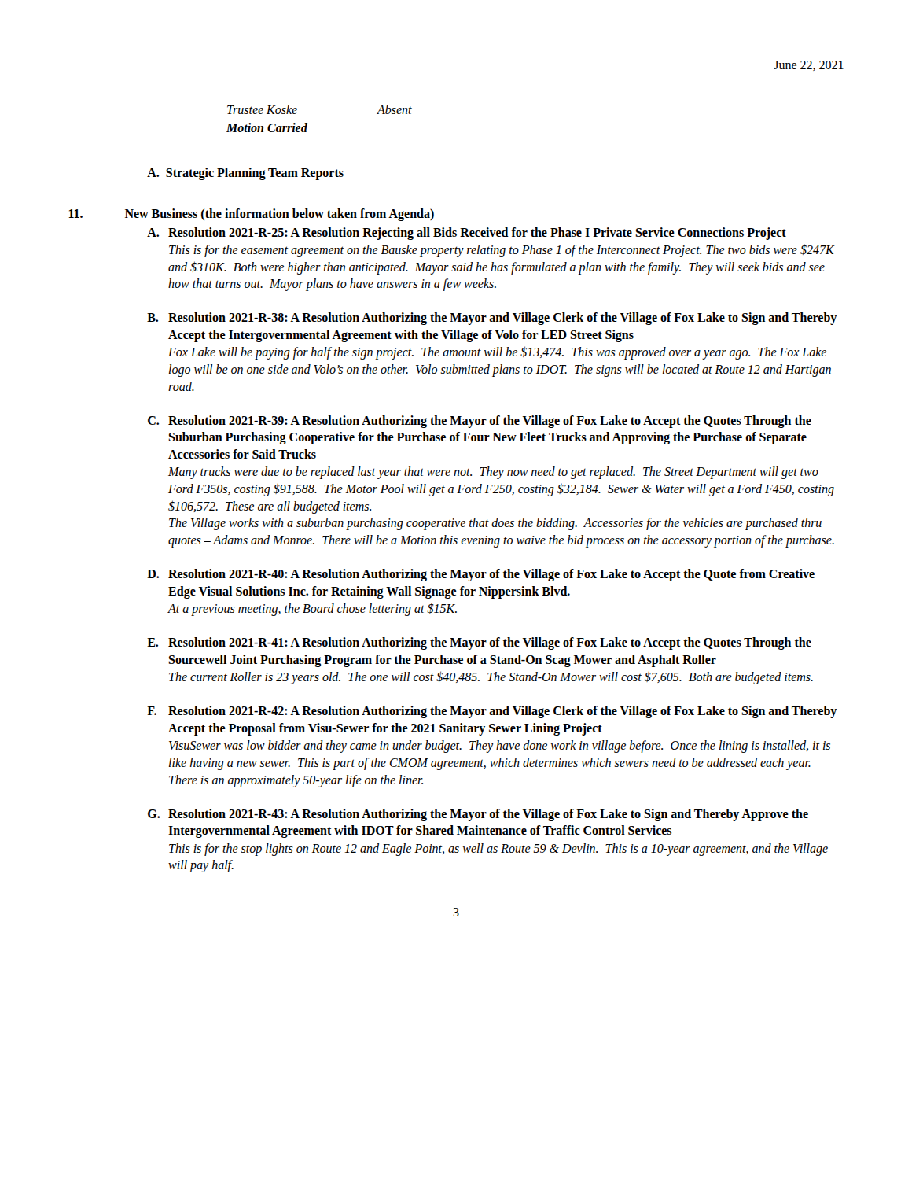June 22, 2021
Trustee Koske Absent
Motion Carried
A. Strategic Planning Team Reports
11. New Business (the information below taken from Agenda)
A. Resolution 2021-R-25: A Resolution Rejecting all Bids Received for the Phase I Private Service Connections Project
This is for the easement agreement on the Bauske property relating to Phase 1 of the Interconnect Project. The two bids were $247K and $310K. Both were higher than anticipated. Mayor said he has formulated a plan with the family. They will seek bids and see how that turns out. Mayor plans to have answers in a few weeks.
B. Resolution 2021-R-38: A Resolution Authorizing the Mayor and Village Clerk of the Village of Fox Lake to Sign and Thereby Accept the Intergovernmental Agreement with the Village of Volo for LED Street Signs
Fox Lake will be paying for half the sign project. The amount will be $13,474. This was approved over a year ago. The Fox Lake logo will be on one side and Volo’s on the other. Volo submitted plans to IDOT. The signs will be located at Route 12 and Hartigan road.
C. Resolution 2021-R-39: A Resolution Authorizing the Mayor of the Village of Fox Lake to Accept the Quotes Through the Suburban Purchasing Cooperative for the Purchase of Four New Fleet Trucks and Approving the Purchase of Separate Accessories for Said Trucks
Many trucks were due to be replaced last year that were not. They now need to get replaced. The Street Department will get two Ford F350s, costing $91,588. The Motor Pool will get a Ford F250, costing $32,184. Sewer & Water will get a Ford F450, costing $106,572. These are all budgeted items.
The Village works with a suburban purchasing cooperative that does the bidding. Accessories for the vehicles are purchased thru quotes – Adams and Monroe. There will be a Motion this evening to waive the bid process on the accessory portion of the purchase.
D. Resolution 2021-R-40: A Resolution Authorizing the Mayor of the Village of Fox Lake to Accept the Quote from Creative Edge Visual Solutions Inc. for Retaining Wall Signage for Nippersink Blvd.
At a previous meeting, the Board chose lettering at $15K.
E. Resolution 2021-R-41: A Resolution Authorizing the Mayor of the Village of Fox Lake to Accept the Quotes Through the Sourcewell Joint Purchasing Program for the Purchase of a Stand-On Scag Mower and Asphalt Roller
The current Roller is 23 years old. The one will cost $40,485. The Stand-On Mower will cost $7,605. Both are budgeted items.
F. Resolution 2021-R-42: A Resolution Authorizing the Mayor and Village Clerk of the Village of Fox Lake to Sign and Thereby Accept the Proposal from Visu-Sewer for the 2021 Sanitary Sewer Lining Project
VisuSewer was low bidder and they came in under budget. They have done work in village before. Once the lining is installed, it is like having a new sewer. This is part of the CMOM agreement, which determines which sewers need to be addressed each year. There is an approximately 50-year life on the liner.
G. Resolution 2021-R-43: A Resolution Authorizing the Mayor of the Village of Fox Lake to Sign and Thereby Approve the Intergovernmental Agreement with IDOT for Shared Maintenance of Traffic Control Services
This is for the stop lights on Route 12 and Eagle Point, as well as Route 59 & Devlin. This is a 10-year agreement, and the Village will pay half.
3